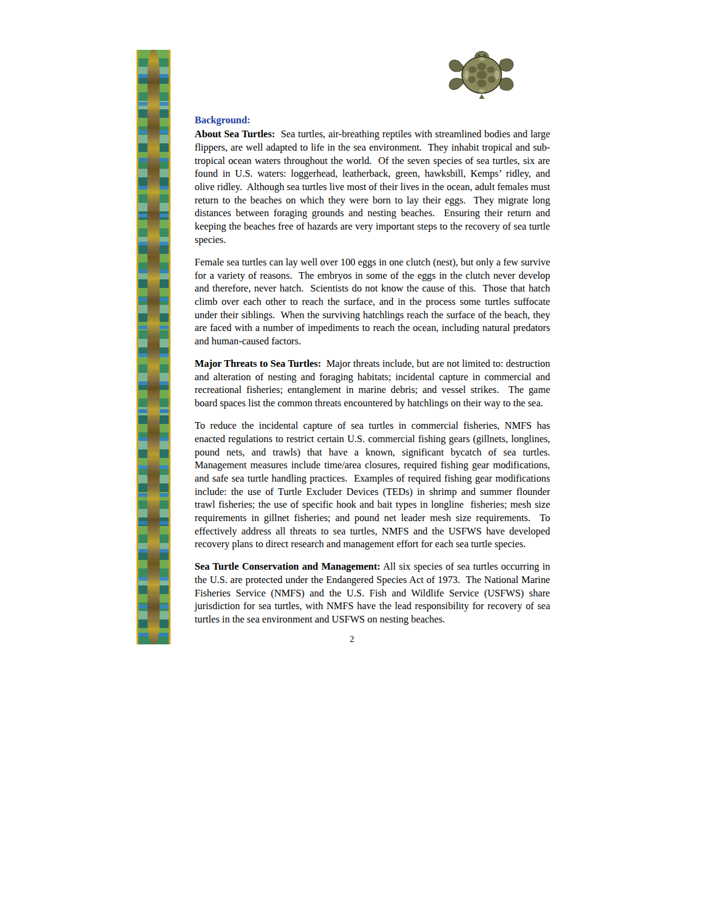Background:
About Sea Turtles: Sea turtles, air-breathing reptiles with streamlined bodies and large flippers, are well adapted to life in the sea environment. They inhabit tropical and sub-tropical ocean waters throughout the world. Of the seven species of sea turtles, six are found in U.S. waters: loggerhead, leatherback, green, hawksbill, Kemps’ ridley, and olive ridley. Although sea turtles live most of their lives in the ocean, adult females must return to the beaches on which they were born to lay their eggs. They migrate long distances between foraging grounds and nesting beaches. Ensuring their return and keeping the beaches free of hazards are very important steps to the recovery of sea turtle species.
Female sea turtles can lay well over 100 eggs in one clutch (nest), but only a few survive for a variety of reasons. The embryos in some of the eggs in the clutch never develop and therefore, never hatch. Scientists do not know the cause of this. Those that hatch climb over each other to reach the surface, and in the process some turtles suffocate under their siblings. When the surviving hatchlings reach the surface of the beach, they are faced with a number of impediments to reach the ocean, including natural predators and human‑caused factors.
Major Threats to Sea Turtles: Major threats include, but are not limited to: destruction and alteration of nesting and foraging habitats; incidental capture in commercial and recreational fisheries; entanglement in marine debris; and vessel strikes. The game board spaces list the common threats encountered by hatchlings on their way to the sea.
To reduce the incidental capture of sea turtles in commercial fisheries, NMFS has enacted regulations to restrict certain U.S. commercial fishing gears (gillnets, longlines, pound nets, and trawls) that have a known, significant bycatch of sea turtles. Management measures include time/area closures, required fishing gear modifications, and safe sea turtle handling practices. Examples of required fishing gear modifications include: the use of Turtle Excluder Devices (TEDs) in shrimp and summer flounder trawl fisheries; the use of specific hook and bait types in longline fisheries; mesh size requirements in gillnet fisheries; and pound net leader mesh size requirements. To effectively address all threats to sea turtles, NMFS and the USFWS have developed recovery plans to direct research and management effort for each sea turtle species.
Sea Turtle Conservation and Management: All six species of sea turtles occurring in the U.S. are protected under the Endangered Species Act of 1973. The National Marine Fisheries Service (NMFS) and the U.S. Fish and Wildlife Service (USFWS) share jurisdiction for sea turtles, with NMFS have the lead responsibility for recovery of sea turtles in the sea environment and USFWS on nesting beaches.
2